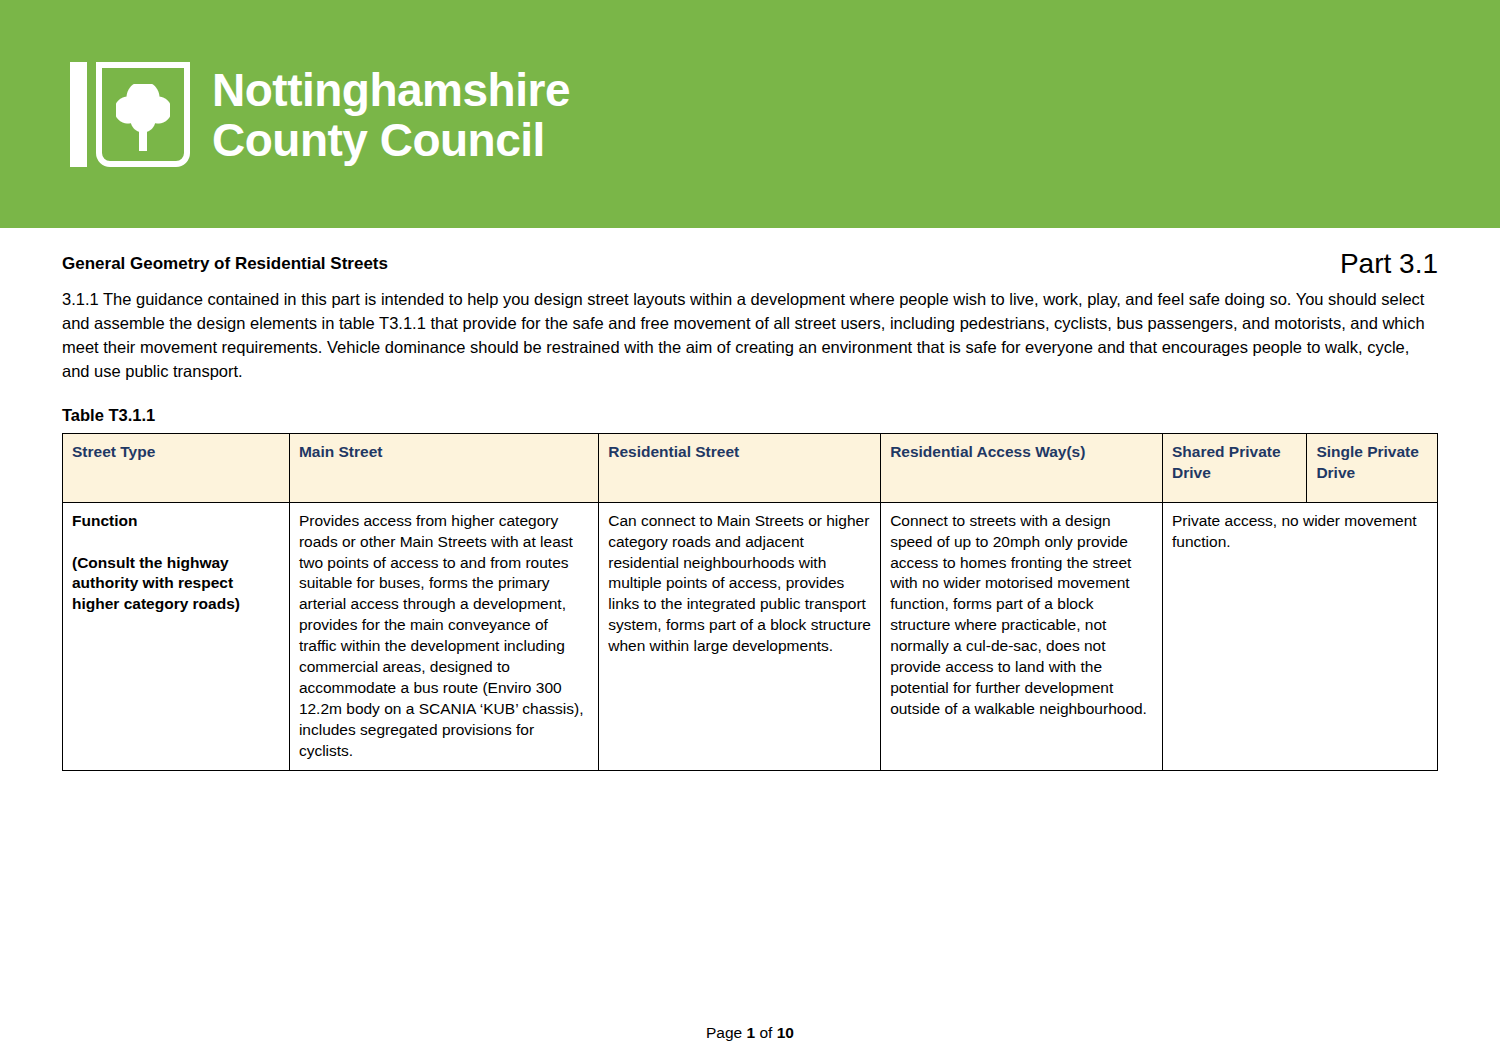Nottinghamshire County Council
Part 3.1
General Geometry of Residential Streets
3.1.1 The guidance contained in this part is intended to help you design street layouts within a development where people wish to live, work, play, and feel safe doing so. You should select and assemble the design elements in table T3.1.1 that provide for the safe and free movement of all street users, including pedestrians, cyclists, bus passengers, and motorists, and which meet their movement requirements. Vehicle dominance should be restrained with the aim of creating an environment that is safe for everyone and that encourages people to walk, cycle, and use public transport.
Table T3.1.1
| Street Type | Main Street | Residential Street | Residential Access Way(s) | Shared Private Drive | Single Private Drive |
| --- | --- | --- | --- | --- | --- |
| Function (Consult the highway authority with respect higher category roads) | Provides access from higher category roads or other Main Streets with at least two points of access to and from routes suitable for buses, forms the primary arterial access through a development, provides for the main conveyance of traffic within the development including commercial areas, designed to accommodate a bus route (Enviro 300 12.2m body on a SCANIA ‘KUB’ chassis), includes segregated provisions for cyclists. | Can connect to Main Streets or higher category roads and adjacent residential neighbourhoods with multiple points of access, provides links to the integrated public transport system, forms part of a block structure when within large developments. | Connect to streets with a design speed of up to 20mph only provide access to homes fronting the street with no wider motorised movement function, forms part of a block structure where practicable, not normally a cul-de-sac, does not provide access to land with the potential for further development outside of a walkable neighbourhood. | Private access, no wider movement function. |
Page 1 of 10